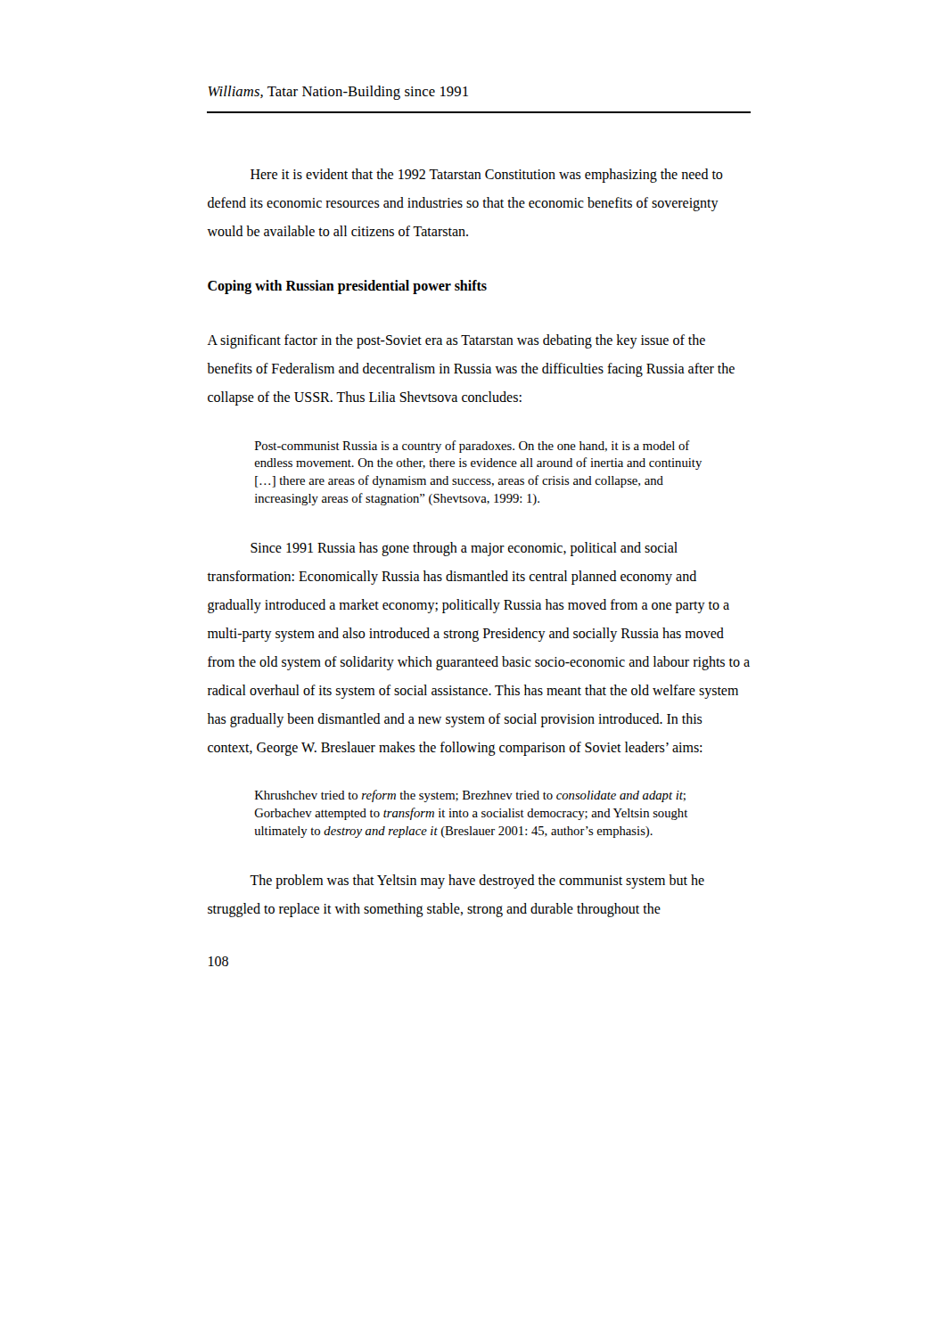Williams, Tatar Nation-Building since 1991
Here it is evident that the 1992 Tatarstan Constitution was emphasizing the need to defend its economic resources and industries so that the economic benefits of sovereignty would be available to all citizens of Tatarstan.
Coping with Russian presidential power shifts
A significant factor in the post-Soviet era as Tatarstan was debating the key issue of the benefits of Federalism and decentralism in Russia was the difficulties facing Russia after the collapse of the USSR. Thus Lilia Shevtsova concludes:
Post-communist Russia is a country of paradoxes. On the one hand, it is a model of endless movement. On the other, there is evidence all around of inertia and continuity […] there are areas of dynamism and success, areas of crisis and collapse, and increasingly areas of stagnation” (Shevtsova, 1999: 1).
Since 1991 Russia has gone through a major economic, political and social transformation: Economically Russia has dismantled its central planned economy and gradually introduced a market economy; politically Russia has moved from a one party to a multi-party system and also introduced a strong Presidency and socially Russia has moved from the old system of solidarity which guaranteed basic socio-economic and labour rights to a radical overhaul of its system of social assistance. This has meant that the old welfare system has gradually been dismantled and a new system of social provision introduced. In this context, George W. Breslauer makes the following comparison of Soviet leaders’ aims:
Khrushchev tried to reform the system; Brezhnev tried to consolidate and adapt it; Gorbachev attempted to transform it into a socialist democracy; and Yeltsin sought ultimately to destroy and replace it (Breslauer 2001: 45, author’s emphasis).
The problem was that Yeltsin may have destroyed the communist system but he struggled to replace it with something stable, strong and durable throughout the
108